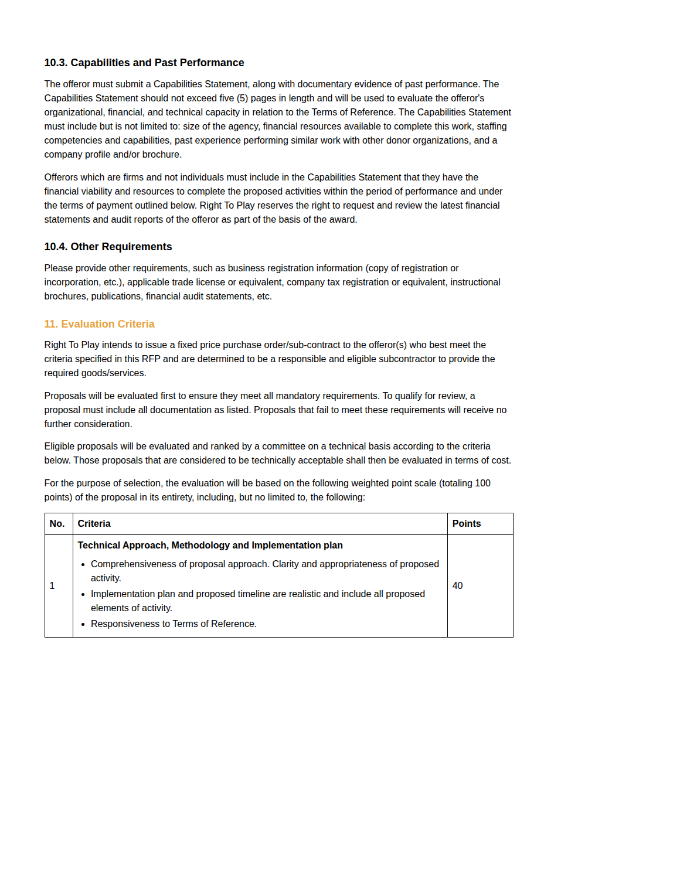10.3. Capabilities and Past Performance
The offeror must submit a Capabilities Statement, along with documentary evidence of past performance. The Capabilities Statement should not exceed five (5) pages in length and will be used to evaluate the offeror's organizational, financial, and technical capacity in relation to the Terms of Reference. The Capabilities Statement must include but is not limited to: size of the agency, financial resources available to complete this work, staffing competencies and capabilities, past experience performing similar work with other donor organizations, and a company profile and/or brochure.
Offerors which are firms and not individuals must include in the Capabilities Statement that they have the financial viability and resources to complete the proposed activities within the period of performance and under the terms of payment outlined below. Right To Play reserves the right to request and review the latest financial statements and audit reports of the offeror as part of the basis of the award.
10.4. Other Requirements
Please provide other requirements, such as business registration information (copy of registration or incorporation, etc.), applicable trade license or equivalent, company tax registration or equivalent, instructional brochures, publications, financial audit statements, etc.
11. Evaluation Criteria
Right To Play intends to issue a fixed price purchase order/sub-contract to the offeror(s) who best meet the criteria specified in this RFP and are determined to be a responsible and eligible subcontractor to provide the required goods/services.
Proposals will be evaluated first to ensure they meet all mandatory requirements. To qualify for review, a proposal must include all documentation as listed. Proposals that fail to meet these requirements will receive no further consideration.
Eligible proposals will be evaluated and ranked by a committee on a technical basis according to the criteria below. Those proposals that are considered to be technically acceptable shall then be evaluated in terms of cost.
For the purpose of selection, the evaluation will be based on the following weighted point scale (totaling 100 points) of the proposal in its entirety, including, but no limited to, the following:
| No. | Criteria | Points |
| --- | --- | --- |
| 1 | Technical Approach, Methodology and Implementation plan Comprehensiveness of proposal approach. Clarity and appropriateness of proposed activity. Implementation plan and proposed timeline are realistic and include all proposed elements of activity. Responsiveness to Terms of Reference. | 40 |